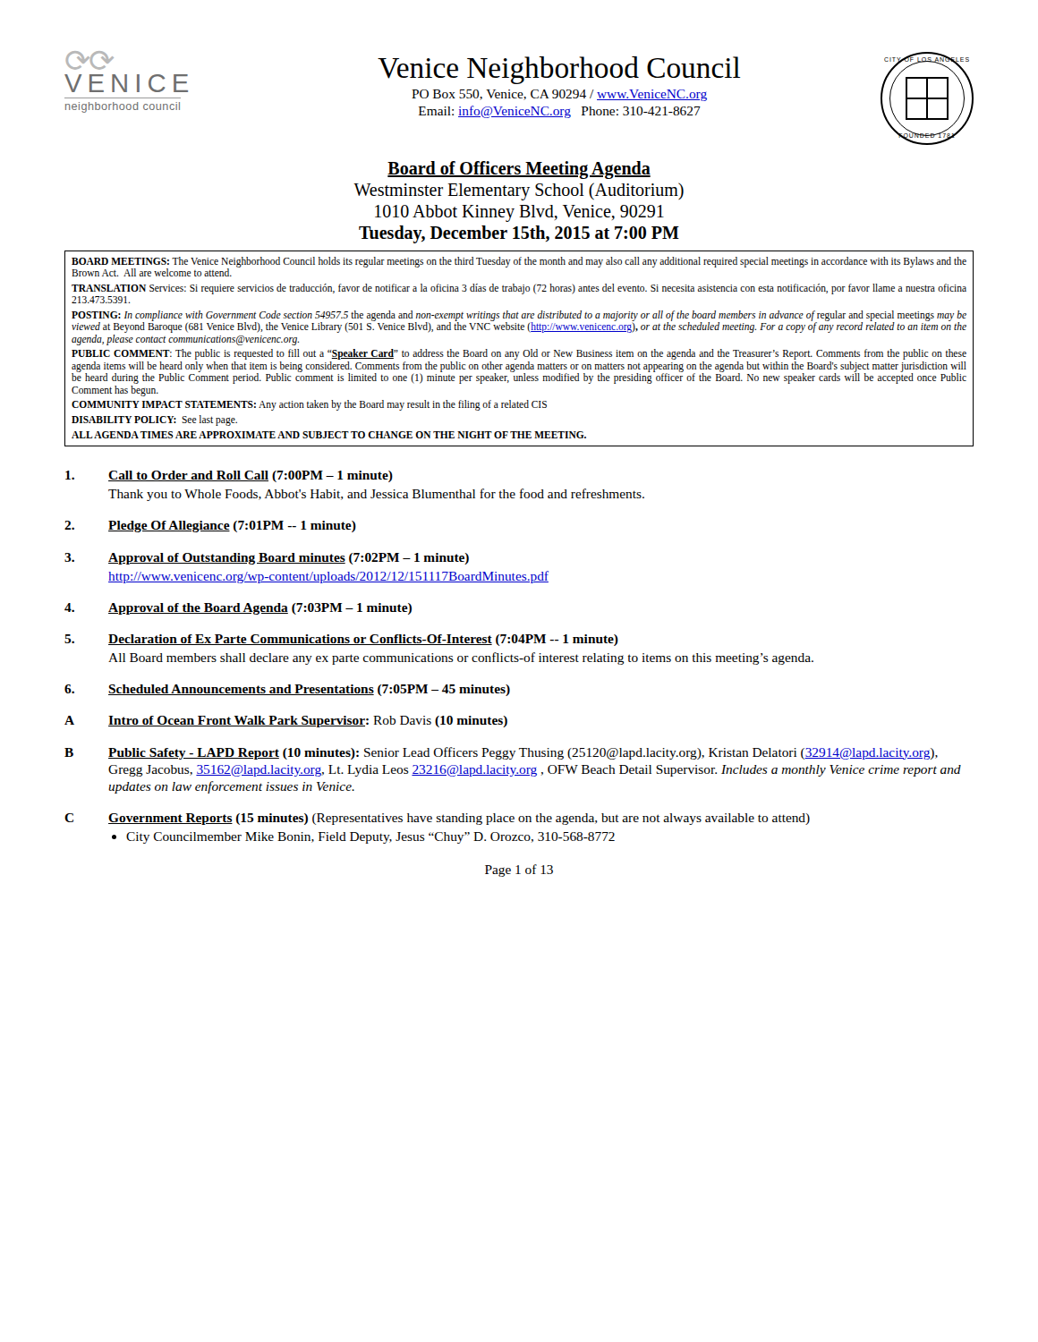⟳⟳
VENICE
neighborhood council
Venice Neighborhood Council
PO Box 550, Venice, CA 90294 / www.VeniceNC.org
Email: info@VeniceNC.org Phone: 310-421-8627
CITY OF LOS ANGELES
FOUNDED 1781
Board of Officers Meeting Agenda
Westminster Elementary School (Auditorium)
1010 Abbot Kinney Blvd, Venice, 90291
Tuesday, December 15th, 2015 at 7:00 PM
BOARD MEETINGS: The Venice Neighborhood Council holds its regular meetings on the third Tuesday of the month and may also call any additional required special meetings in accordance with its Bylaws and the Brown Act. All are welcome to attend.
TRANSLATION Services: Si requiere servicios de traducción, favor de notificar a la oficina 3 días de trabajo (72 horas) antes del evento. Si necesita asistencia con esta notificación, por favor llame a nuestra oficina 213.473.5391.
POSTING: In compliance with Government Code section 54957.5 the agenda and non-exempt writings that are distributed to a majority or all of the board members in advance of regular and special meetings may be viewed at Beyond Baroque (681 Venice Blvd), the Venice Library (501 S. Venice Blvd), and the VNC website (http://www.venicenc.org), or at the scheduled meeting. For a copy of any record related to an item on the agenda, please contact communications@venicenc.org.
PUBLIC COMMENT: The public is requested to fill out a “Speaker Card” to address the Board on any Old or New Business item on the agenda and the Treasurer’s Report. Comments from the public on these agenda items will be heard only when that item is being considered. Comments from the public on other agenda matters or on matters not appearing on the agenda but within the Board's subject matter jurisdiction will be heard during the Public Comment period. Public comment is limited to one (1) minute per speaker, unless modified by the presiding officer of the Board. No new speaker cards will be accepted once Public Comment has begun.
COMMUNITY IMPACT STATEMENTS: Any action taken by the Board may result in the filing of a related CIS
DISABILITY POLICY: See last page.
ALL AGENDA TIMES ARE APPROXIMATE AND SUBJECT TO CHANGE ON THE NIGHT OF THE MEETING.
1.
Call to Order and Roll Call (7:00PM – 1 minute)
Thank you to Whole Foods, Abbot's Habit, and Jessica Blumenthal for the food and refreshments.
2.
Pledge Of Allegiance (7:01PM -- 1 minute)
3.
Approval of Outstanding Board minutes (7:02PM – 1 minute)
http://www.venicenc.org/wp-content/uploads/2012/12/151117BoardMinutes.pdf
4.
Approval of the Board Agenda (7:03PM – 1 minute)
5.
Declaration of Ex Parte Communications or Conflicts-Of-Interest (7:04PM -- 1 minute)
All Board members shall declare any ex parte communications or conflicts-of interest relating to items on this meeting’s agenda.
6.
Scheduled Announcements and Presentations (7:05PM – 45 minutes)
A
Intro of Ocean Front Walk Park Supervisor: Rob Davis (10 minutes)
B
Public Safety - LAPD Report (10 minutes): Senior Lead Officers Peggy Thusing (25120@lapd.lacity.org), Kristan Delatori (32914@lapd.lacity.org), Gregg Jacobus, 35162@lapd.lacity.org, Lt. Lydia Leos 23216@lapd.lacity.org , OFW Beach Detail Supervisor. Includes a monthly Venice crime report and updates on law enforcement issues in Venice.
C
Government Reports (15 minutes) (Representatives have standing place on the agenda, but are not always available to attend)
City Councilmember Mike Bonin, Field Deputy, Jesus “Chuy” D. Orozco, 310-568-8772
Page 1 of 13